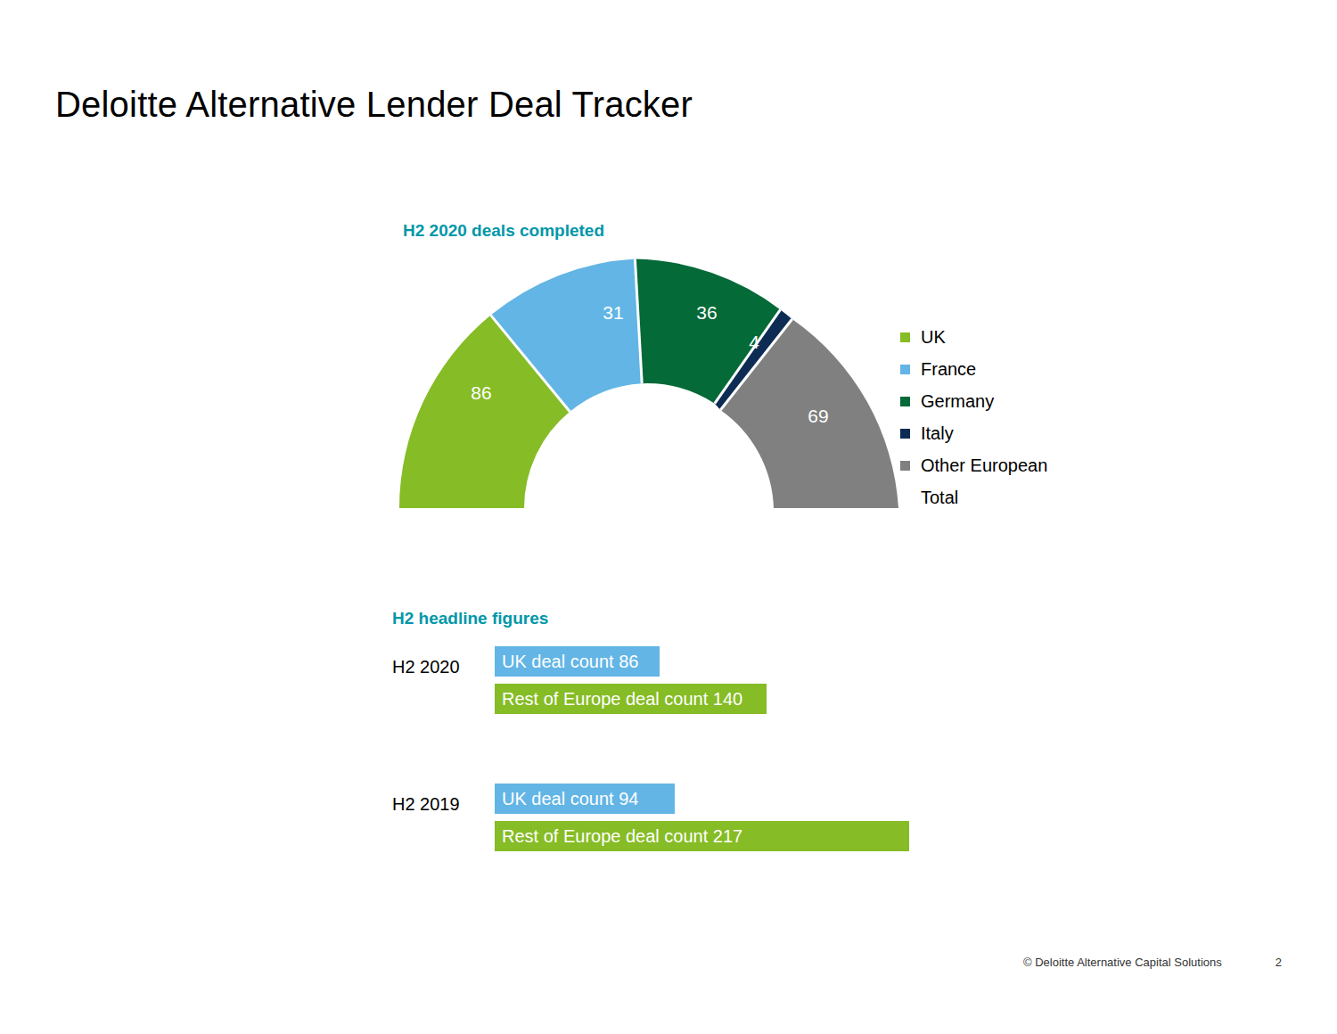Deloitte Alternative Lender Deal Tracker
H2 2020 deals completed
H2 2020 deals completed by region UK: 86/226*180 = 68.50deg -> 180 to 111.50 86 31 36 4 69
UK
France
Germany
Italy
Other European
Total
H2 headline figures
H2 2020
UK deal count 86
Rest of Europe deal count 140
H2 2019
UK deal count 94
Rest of Europe deal count 217
© Deloitte Alternative Capital Solutions 2